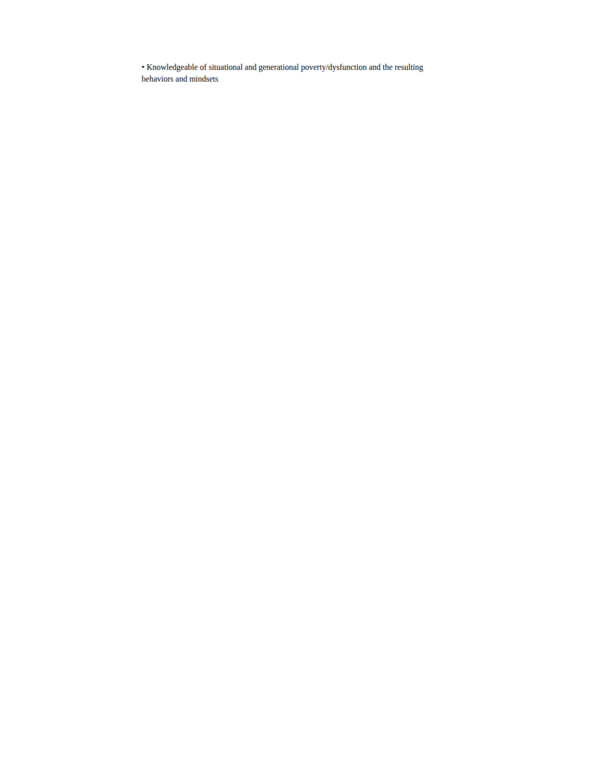• Knowledgeable of situational and generational poverty/dysfunction and the resulting behaviors and mindsets